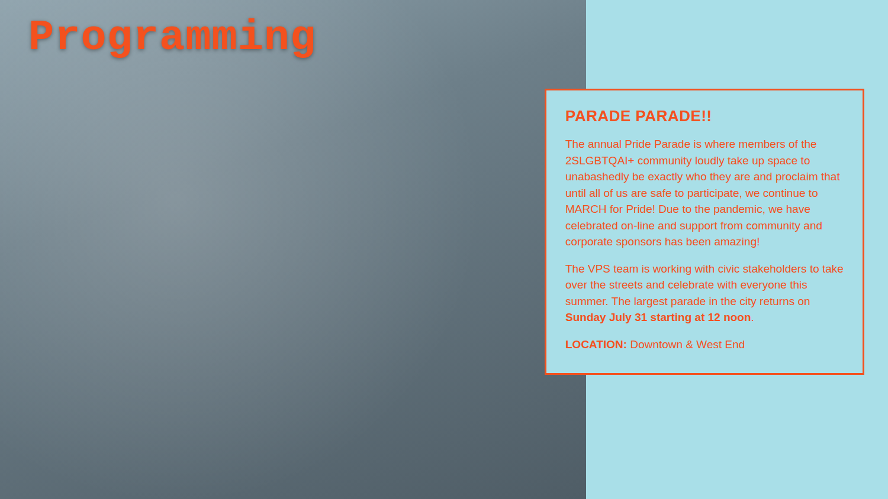Programming
Parade Parade!!
The annual Pride Parade is where members of the 2SLGBTQAI+ community loudly take up space to unabashedly be exactly who they are and proclaim that until all of us are safe to participate, we continue to MARCH for Pride! Due to the pandemic, we have celebrated on-line and support from community and corporate sponsors has been amazing!
The VPS team is working with civic stakeholders to take over the streets and celebrate with everyone this summer. The largest parade in the city returns on Sunday July 31 starting at 12 noon.
LOCATION: Downtown & West End